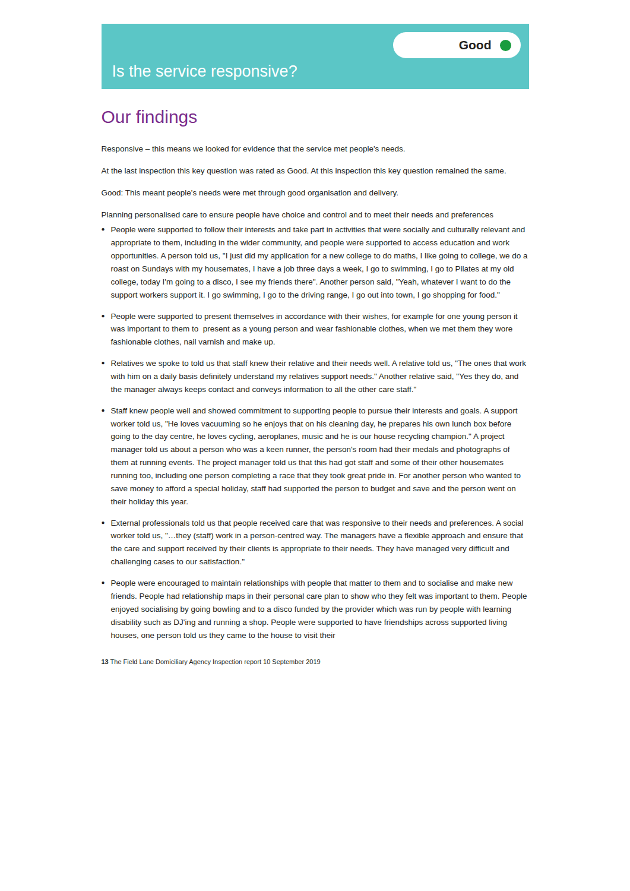Good
Is the service responsive?
Our findings
Responsive – this means we looked for evidence that the service met people's needs.
At the last inspection this key question was rated as Good. At this inspection this key question remained the same.
Good: This meant people's needs were met through good organisation and delivery.
Planning personalised care to ensure people have choice and control and to meet their needs and preferences
People were supported to follow their interests and take part in activities that were socially and culturally relevant and appropriate to them, including in the wider community, and people were supported to access education and work opportunities. A person told us, "I just did my application for a new college to do maths, I like going to college, we do a roast on Sundays with my housemates, I have a job three days a week, I go to swimming, I go to Pilates at my old college, today I'm going to a disco, I see my friends there". Another person said, "Yeah, whatever I want to do the support workers support it. I go swimming, I go to the driving range, I go out into town, I go shopping for food."
People were supported to present themselves in accordance with their wishes, for example for one young person it was important to them to present as a young person and wear fashionable clothes, when we met them they wore fashionable clothes, nail varnish and make up.
Relatives we spoke to told us that staff knew their relative and their needs well. A relative told us, "The ones that work with him on a daily basis definitely understand my relatives support needs." Another relative said, "Yes they do, and the manager always keeps contact and conveys information to all the other care staff."
Staff knew people well and showed commitment to supporting people to pursue their interests and goals. A support worker told us, "He loves vacuuming so he enjoys that on his cleaning day, he prepares his own lunch box before going to the day centre, he loves cycling, aeroplanes, music and he is our house recycling champion." A project manager told us about a person who was a keen runner, the person's room had their medals and photographs of them at running events. The project manager told us that this had got staff and some of their other housemates running too, including one person completing a race that they took great pride in. For another person who wanted to save money to afford a special holiday, staff had supported the person to budget and save and the person went on their holiday this year.
External professionals told us that people received care that was responsive to their needs and preferences. A social worker told us, "…they (staff) work in a person-centred way. The managers have a flexible approach and ensure that the care and support received by their clients is appropriate to their needs. They have managed very difficult and challenging cases to our satisfaction."
People were encouraged to maintain relationships with people that matter to them and to socialise and make new friends. People had relationship maps in their personal care plan to show who they felt was important to them. People enjoyed socialising by going bowling and to a disco funded by the provider which was run by people with learning disability such as DJ'ing and running a shop. People were supported to have friendships across supported living houses, one person told us they came to the house to visit their
13 The Field Lane Domiciliary Agency Inspection report 10 September 2019